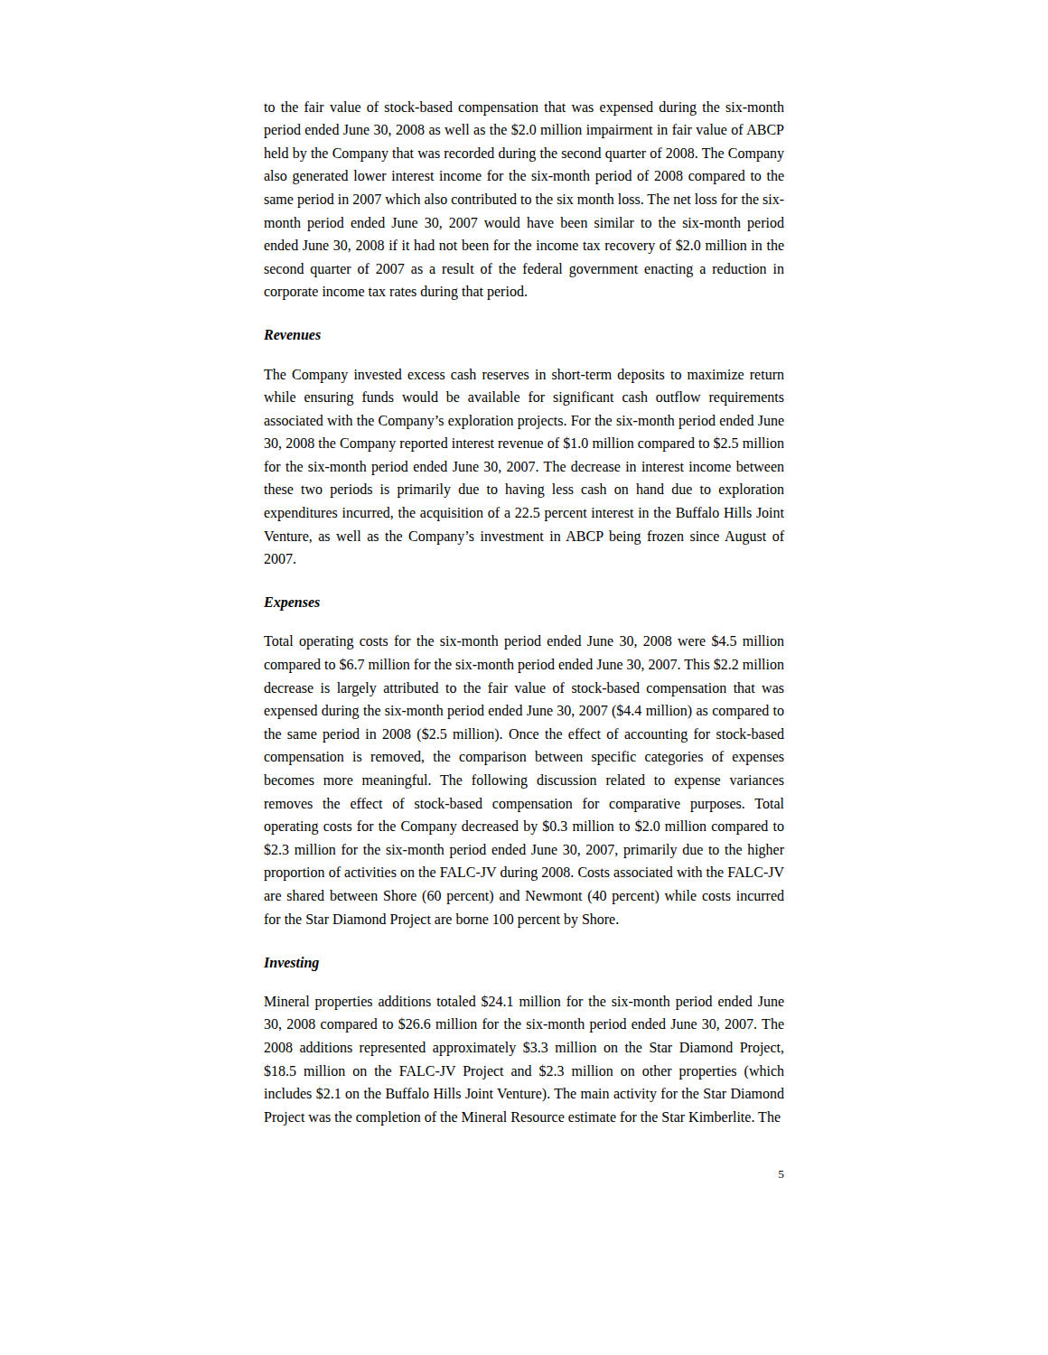to the fair value of stock-based compensation that was expensed during the six-month period ended June 30, 2008 as well as the $2.0 million impairment in fair value of ABCP held by the Company that was recorded during the second quarter of 2008. The Company also generated lower interest income for the six-month period of 2008 compared to the same period in 2007 which also contributed to the six month loss. The net loss for the six-month period ended June 30, 2007 would have been similar to the six-month period ended June 30, 2008 if it had not been for the income tax recovery of $2.0 million in the second quarter of 2007 as a result of the federal government enacting a reduction in corporate income tax rates during that period.
Revenues
The Company invested excess cash reserves in short-term deposits to maximize return while ensuring funds would be available for significant cash outflow requirements associated with the Company’s exploration projects. For the six-month period ended June 30, 2008 the Company reported interest revenue of $1.0 million compared to $2.5 million for the six-month period ended June 30, 2007. The decrease in interest income between these two periods is primarily due to having less cash on hand due to exploration expenditures incurred, the acquisition of a 22.5 percent interest in the Buffalo Hills Joint Venture, as well as the Company’s investment in ABCP being frozen since August of 2007.
Expenses
Total operating costs for the six-month period ended June 30, 2008 were $4.5 million compared to $6.7 million for the six-month period ended June 30, 2007. This $2.2 million decrease is largely attributed to the fair value of stock-based compensation that was expensed during the six-month period ended June 30, 2007 ($4.4 million) as compared to the same period in 2008 ($2.5 million). Once the effect of accounting for stock-based compensation is removed, the comparison between specific categories of expenses becomes more meaningful. The following discussion related to expense variances removes the effect of stock-based compensation for comparative purposes. Total operating costs for the Company decreased by $0.3 million to $2.0 million compared to $2.3 million for the six-month period ended June 30, 2007, primarily due to the higher proportion of activities on the FALC-JV during 2008. Costs associated with the FALC-JV are shared between Shore (60 percent) and Newmont (40 percent) while costs incurred for the Star Diamond Project are borne 100 percent by Shore.
Investing
Mineral properties additions totaled $24.1 million for the six-month period ended June 30, 2008 compared to $26.6 million for the six-month period ended June 30, 2007. The 2008 additions represented approximately $3.3 million on the Star Diamond Project, $18.5 million on the FALC-JV Project and $2.3 million on other properties (which includes $2.1 on the Buffalo Hills Joint Venture). The main activity for the Star Diamond Project was the completion of the Mineral Resource estimate for the Star Kimberlite. The
5